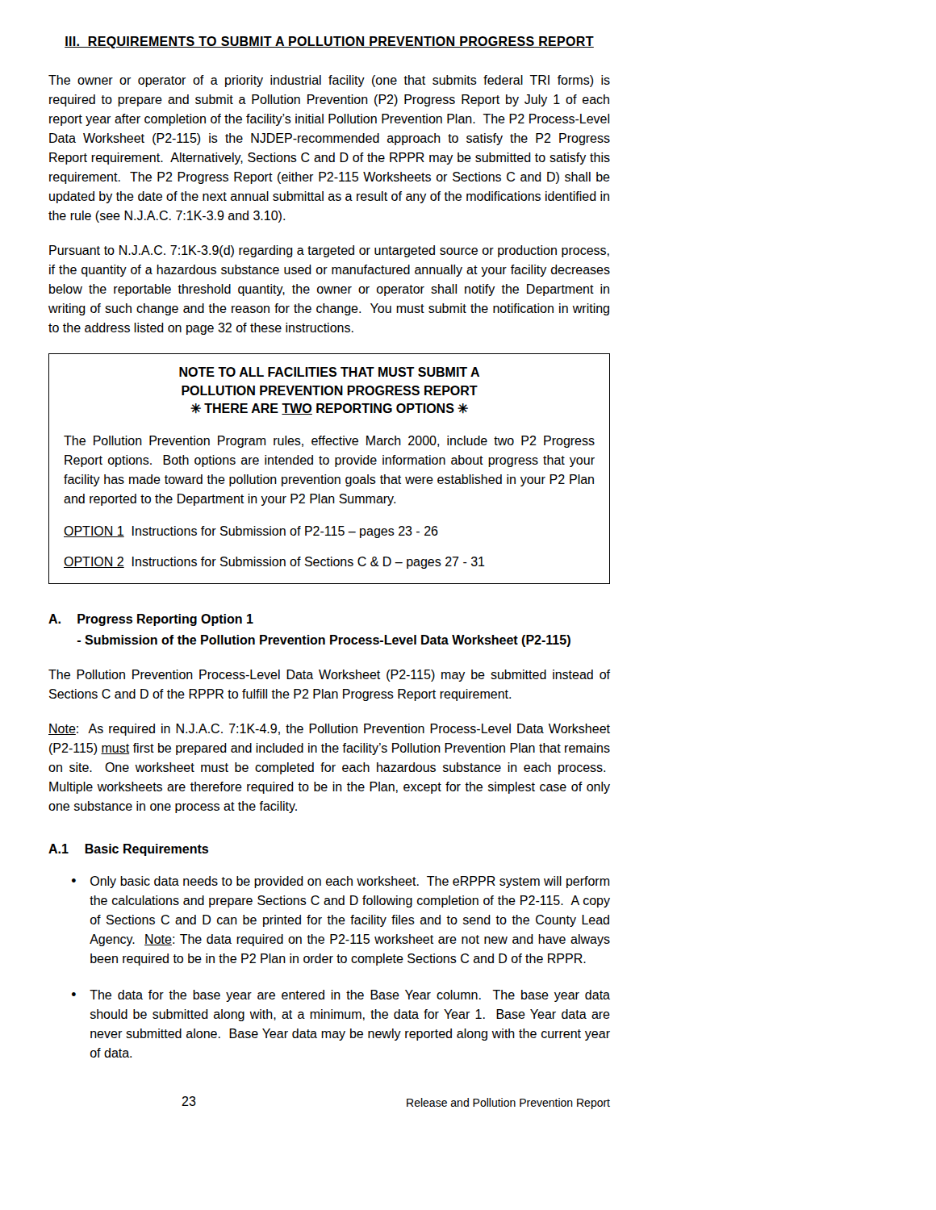III. REQUIREMENTS TO SUBMIT A POLLUTION PREVENTION PROGRESS REPORT
The owner or operator of a priority industrial facility (one that submits federal TRI forms) is required to prepare and submit a Pollution Prevention (P2) Progress Report by July 1 of each report year after completion of the facility’s initial Pollution Prevention Plan. The P2 Process-Level Data Worksheet (P2-115) is the NJDEP-recommended approach to satisfy the P2 Progress Report requirement. Alternatively, Sections C and D of the RPPR may be submitted to satisfy this requirement. The P2 Progress Report (either P2-115 Worksheets or Sections C and D) shall be updated by the date of the next annual submittal as a result of any of the modifications identified in the rule (see N.J.A.C. 7:1K-3.9 and 3.10).
Pursuant to N.J.A.C. 7:1K-3.9(d) regarding a targeted or untargeted source or production process, if the quantity of a hazardous substance used or manufactured annually at your facility decreases below the reportable threshold quantity, the owner or operator shall notify the Department in writing of such change and the reason for the change. You must submit the notification in writing to the address listed on page 32 of these instructions.
NOTE TO ALL FACILITIES THAT MUST SUBMIT A
POLLUTION PREVENTION PROGRESS REPORT
✳ THERE ARE TWO REPORTING OPTIONS ✳
The Pollution Prevention Program rules, effective March 2000, include two P2 Progress Report options. Both options are intended to provide information about progress that your facility has made toward the pollution prevention goals that were established in your P2 Plan and reported to the Department in your P2 Plan Summary.
OPTION 1 Instructions for Submission of P2-115 – pages 23 - 26
OPTION 2 Instructions for Submission of Sections C & D – pages 27 - 31
A. Progress Reporting Option 1 - Submission of the Pollution Prevention Process-Level Data Worksheet (P2-115)
The Pollution Prevention Process-Level Data Worksheet (P2-115) may be submitted instead of Sections C and D of the RPPR to fulfill the P2 Plan Progress Report requirement.
Note: As required in N.J.A.C. 7:1K-4.9, the Pollution Prevention Process-Level Data Worksheet (P2-115) must first be prepared and included in the facility’s Pollution Prevention Plan that remains on site. One worksheet must be completed for each hazardous substance in each process. Multiple worksheets are therefore required to be in the Plan, except for the simplest case of only one substance in one process at the facility.
A.1 Basic Requirements
Only basic data needs to be provided on each worksheet. The eRPPR system will perform the calculations and prepare Sections C and D following completion of the P2-115. A copy of Sections C and D can be printed for the facility files and to send to the County Lead Agency. Note: The data required on the P2-115 worksheet are not new and have always been required to be in the P2 Plan in order to complete Sections C and D of the RPPR.
The data for the base year are entered in the Base Year column. The base year data should be submitted along with, at a minimum, the data for Year 1. Base Year data are never submitted alone. Base Year data may be newly reported along with the current year of data.
23
Release and Pollution Prevention Report